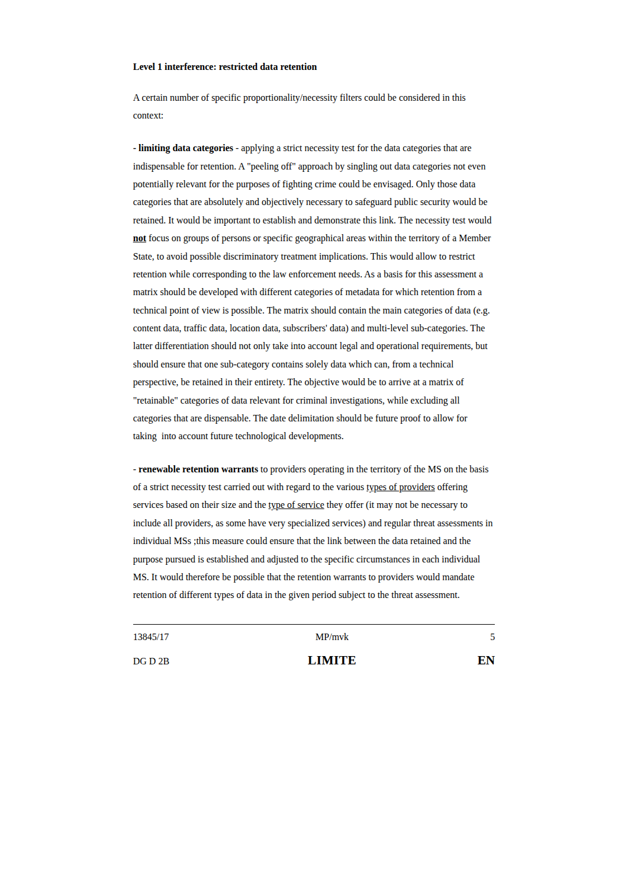Level 1 interference: restricted data retention
A certain number of specific proportionality/necessity filters could be considered in this context:
- limiting data categories - applying a strict necessity test for the data categories that are indispensable for retention. A "peeling off" approach by singling out data categories not even potentially relevant for the purposes of fighting crime could be envisaged. Only those data categories that are absolutely and objectively necessary to safeguard public security would be retained. It would be important to establish and demonstrate this link. The necessity test would not focus on groups of persons or specific geographical areas within the territory of a Member State, to avoid possible discriminatory treatment implications. This would allow to restrict retention while corresponding to the law enforcement needs. As a basis for this assessment a matrix should be developed with different categories of metadata for which retention from a technical point of view is possible. The matrix should contain the main categories of data (e.g. content data, traffic data, location data, subscribers' data) and multi-level sub-categories. The latter differentiation should not only take into account legal and operational requirements, but should ensure that one sub-category contains solely data which can, from a technical perspective, be retained in their entirety. The objective would be to arrive at a matrix of "retainable" categories of data relevant for criminal investigations, while excluding all categories that are dispensable. The date delimitation should be future proof to allow for taking into account future technological developments.
- renewable retention warrants to providers operating in the territory of the MS on the basis of a strict necessity test carried out with regard to the various types of providers offering services based on their size and the type of service they offer (it may not be necessary to include all providers, as some have very specialized services) and regular threat assessments in individual MSs ;this measure could ensure that the link between the data retained and the purpose pursued is established and adjusted to the specific circumstances in each individual MS. It would therefore be possible that the retention warrants to providers would mandate retention of different types of data in the given period subject to the threat assessment.
13845/17
MP/mvk
5
DG D 2B
LIMITE
EN